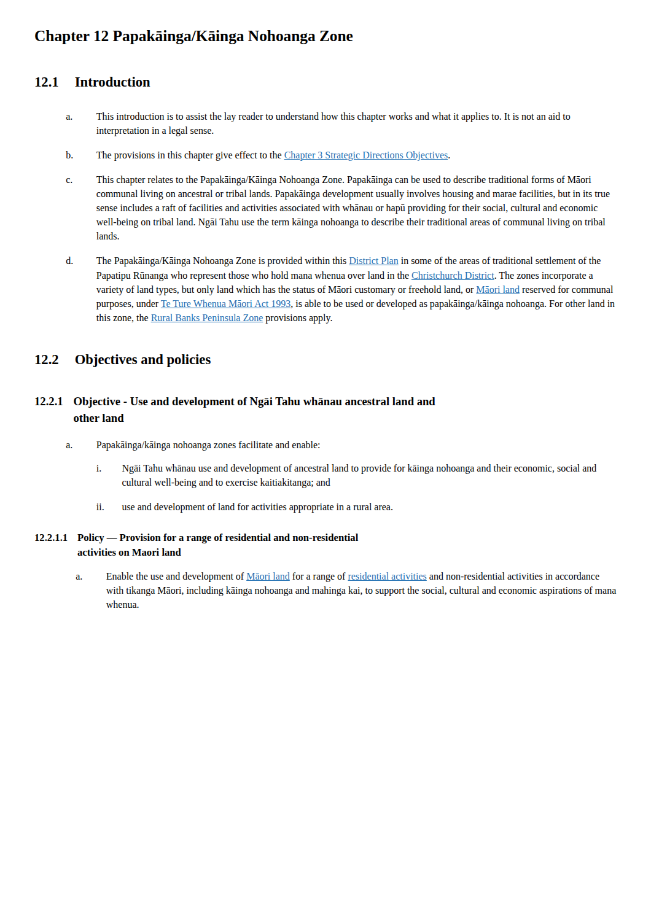Chapter 12 Papakāinga/Kāinga Nohoanga Zone
12.1 Introduction
a. This introduction is to assist the lay reader to understand how this chapter works and what it applies to. It is not an aid to interpretation in a legal sense.
b. The provisions in this chapter give effect to the Chapter 3 Strategic Directions Objectives.
c. This chapter relates to the Papakāinga/Kāinga Nohoanga Zone. Papakāinga can be used to describe traditional forms of Māori communal living on ancestral or tribal lands. Papakāinga development usually involves housing and marae facilities, but in its true sense includes a raft of facilities and activities associated with whānau or hapū providing for their social, cultural and economic well-being on tribal land. Ngāi Tahu use the term kāinga nohoanga to describe their traditional areas of communal living on tribal lands.
d. The Papakāinga/Kāinga Nohoanga Zone is provided within this District Plan in some of the areas of traditional settlement of the Papatipu Rūnanga who represent those who hold mana whenua over land in the Christchurch District. The zones incorporate a variety of land types, but only land which has the status of Māori customary or freehold land, or Māori land reserved for communal purposes, under Te Ture Whenua Māori Act 1993, is able to be used or developed as papakāinga/kāinga nohoanga. For other land in this zone, the Rural Banks Peninsula Zone provisions apply.
12.2 Objectives and policies
12.2.1 Objective - Use and development of Ngāi Tahu whānau ancestral land and other land
a. Papakāinga/kāinga nohoanga zones facilitate and enable:
i. Ngāi Tahu whānau use and development of ancestral land to provide for kāinga nohoanga and their economic, social and cultural well-being and to exercise kaitiakitanga; and
ii. use and development of land for activities appropriate in a rural area.
12.2.1.1 Policy — Provision for a range of residential and non-residential activities on Maori land
a. Enable the use and development of Māori land for a range of residential activities and non-residential activities in accordance with tikanga Māori, including kāinga nohoanga and mahinga kai, to support the social, cultural and economic aspirations of mana whenua.